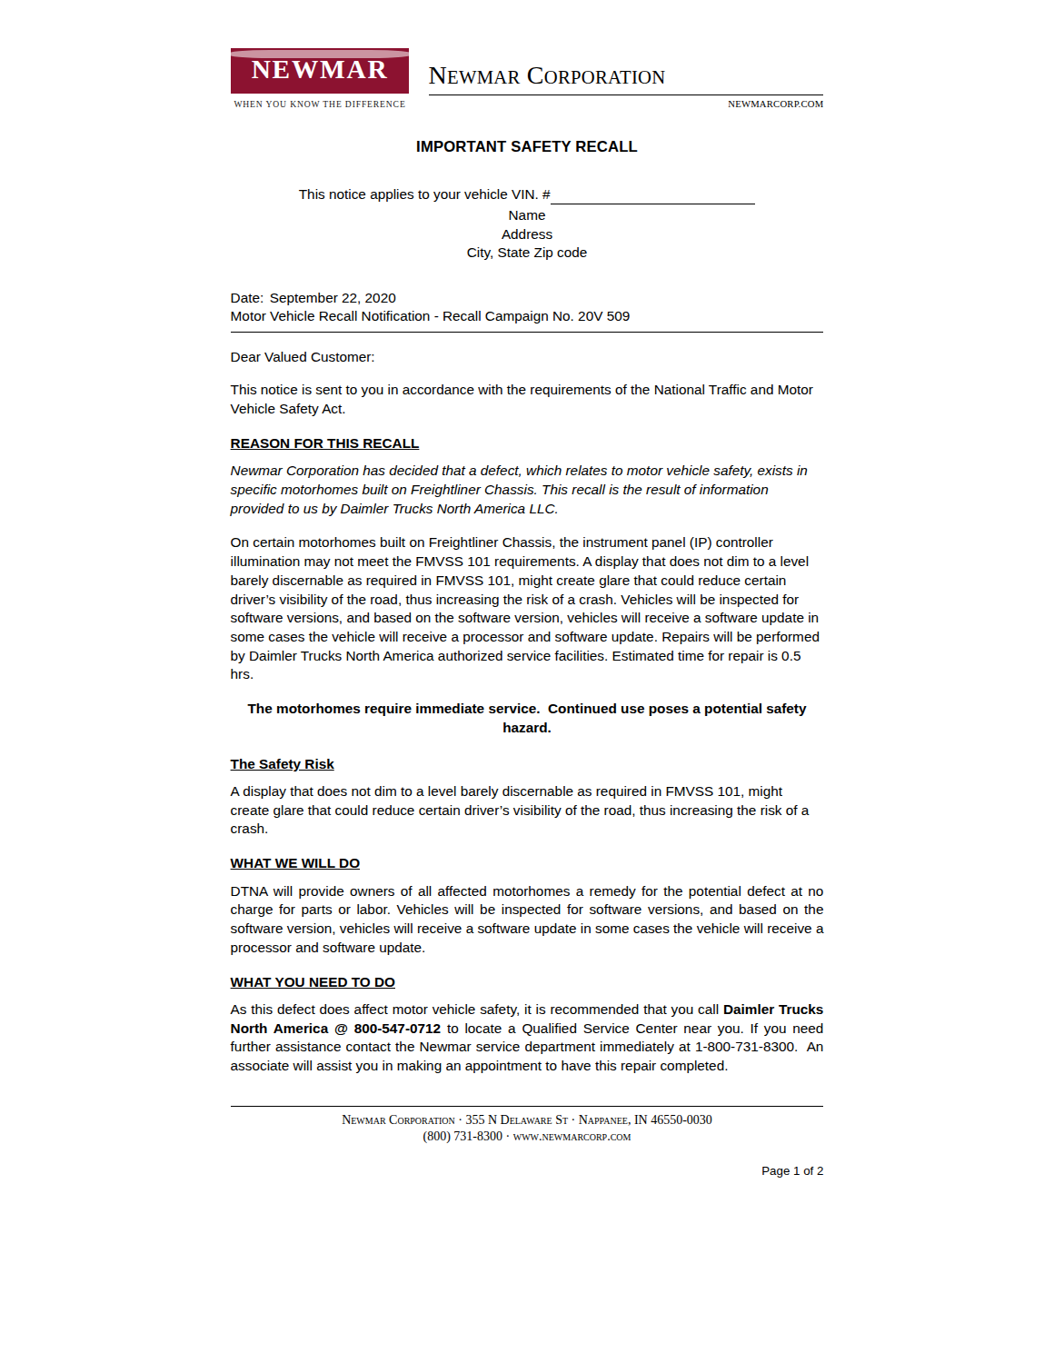NEWMAR
WHEN YOU KNOW THE DIFFERENCE
NEWMAR CORPORATION
NEWMARCORP.COM
IMPORTANT SAFETY RECALL
This notice applies to your vehicle VIN. #
Name
Address
City, State Zip code
Date: September 22, 2020
Motor Vehicle Recall Notification - Recall Campaign No. 20V 509
Dear Valued Customer:
This notice is sent to you in accordance with the requirements of the National Traffic and Motor Vehicle Safety Act.
REASON FOR THIS RECALL
Newmar Corporation has decided that a defect, which relates to motor vehicle safety, exists in specific motorhomes built on Freightliner Chassis. This recall is the result of information provided to us by Daimler Trucks North America LLC.
On certain motorhomes built on Freightliner Chassis, the instrument panel (IP) controller illumination may not meet the FMVSS 101 requirements. A display that does not dim to a level barely discernable as required in FMVSS 101, might create glare that could reduce certain driver’s visibility of the road, thus increasing the risk of a crash. Vehicles will be inspected for software versions, and based on the software version, vehicles will receive a software update in some cases the vehicle will receive a processor and software update. Repairs will be performed by Daimler Trucks North America authorized service facilities. Estimated time for repair is 0.5 hrs.
The motorhomes require immediate service. Continued use poses a potential safety hazard.
The Safety Risk
A display that does not dim to a level barely discernable as required in FMVSS 101, might create glare that could reduce certain driver’s visibility of the road, thus increasing the risk of a crash.
WHAT WE WILL DO
DTNA will provide owners of all affected motorhomes a remedy for the potential defect at no charge for parts or labor. Vehicles will be inspected for software versions, and based on the software version, vehicles will receive a software update in some cases the vehicle will receive a processor and software update.
WHAT YOU NEED TO DO
As this defect does affect motor vehicle safety, it is recommended that you call Daimler Trucks North America @ 800-547-0712 to locate a Qualified Service Center near you. If you need further assistance contact the Newmar service department immediately at 1-800-731-8300. An associate will assist you in making an appointment to have this repair completed.
Newmar Corporation · 355 N Delaware St · Nappanee, IN 46550-0030
(800) 731-8300 · www.newmarcorp.com
Page 1 of 2